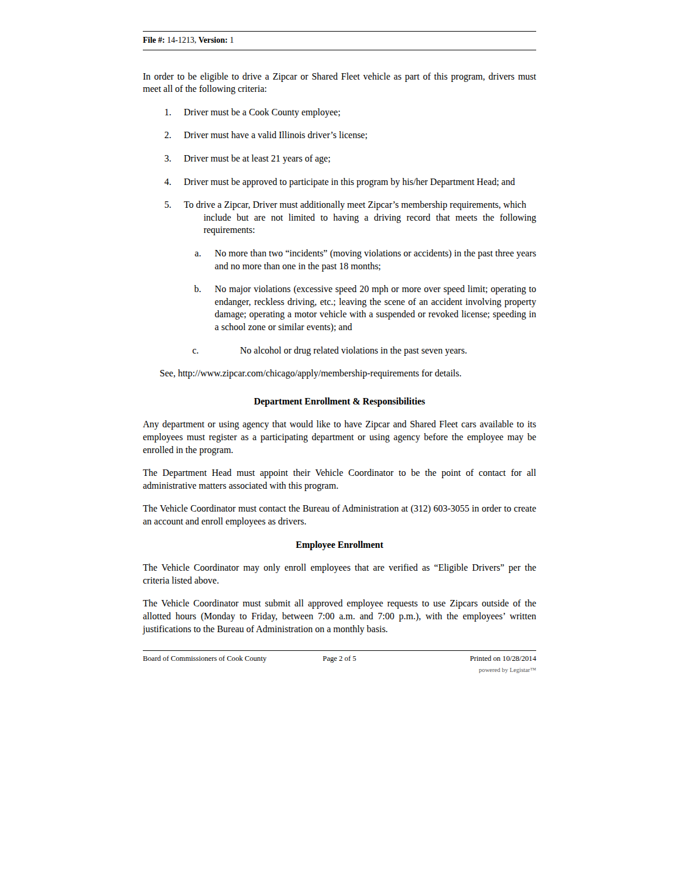File #: 14-1213, Version: 1
In order to be eligible to drive a Zipcar or Shared Fleet vehicle as part of this program, drivers must meet all of the following criteria:
Driver must be a Cook County employee;
Driver must have a valid Illinois driver’s license;
Driver must be at least 21 years of age;
Driver must be approved to participate in this program by his/her Department Head; and
To drive a Zipcar, Driver must additionally meet Zipcar’s membership requirements, which include but are not limited to having a driving record that meets the following requirements:
No more than two “incidents” (moving violations or accidents) in the past three years and no more than one in the past 18 months;
No major violations (excessive speed 20 mph or more over speed limit; operating to endanger, reckless driving, etc.; leaving the scene of an accident involving property damage; operating a motor vehicle with a suspended or revoked license; speeding in a school zone or similar events); and
c. No alcohol or drug related violations in the past seven years.
See, http://www.zipcar.com/chicago/apply/membership-requirements for details.
Department Enrollment & Responsibilities
Any department or using agency that would like to have Zipcar and Shared Fleet cars available to its employees must register as a participating department or using agency before the employee may be enrolled in the program.
The Department Head must appoint their Vehicle Coordinator to be the point of contact for all administrative matters associated with this program.
The Vehicle Coordinator must contact the Bureau of Administration at (312) 603-3055 in order to create an account and enroll employees as drivers.
Employee Enrollment
The Vehicle Coordinator may only enroll employees that are verified as “Eligible Drivers” per the criteria listed above.
The Vehicle Coordinator must submit all approved employee requests to use Zipcars outside of the allotted hours (Monday to Friday, between 7:00 a.m. and 7:00 p.m.), with the employees’ written justifications to the Bureau of Administration on a monthly basis.
Board of Commissioners of Cook County
Page 2 of 5
Printed on 10/28/2014
powered by Legistar™